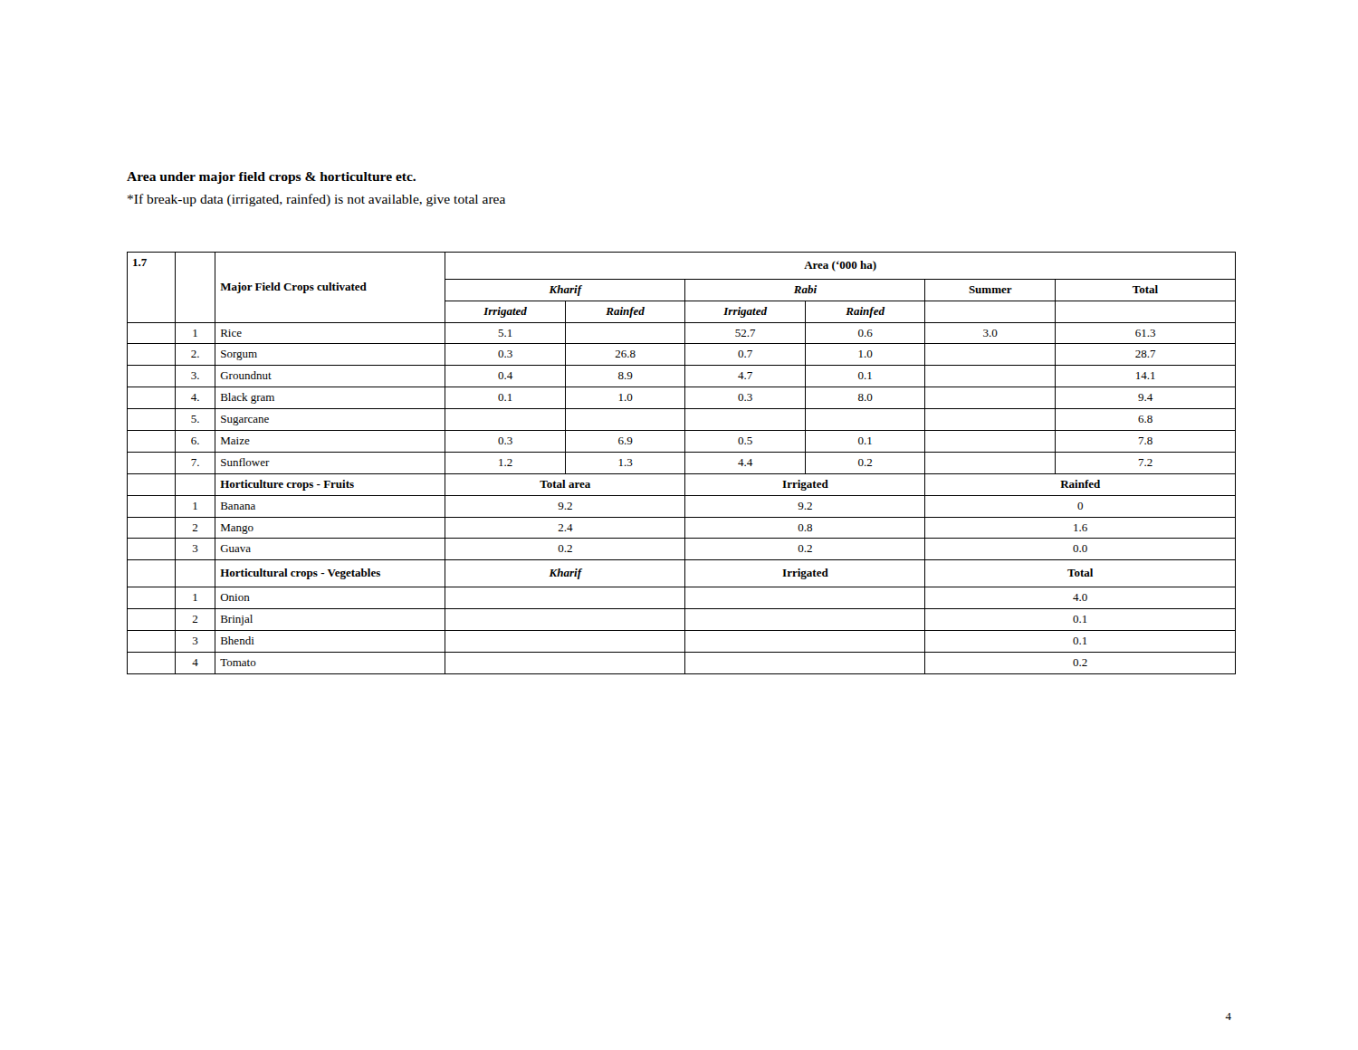Area under major field crops & horticulture etc.
*If break-up data (irrigated, rainfed) is not available, give total area
| 1.7 | | Major Field Crops cultivated | Area (‘000 ha) |
| Kharif | Rabi | Summer | Total |
| Irrigated | Rainfed | Irrigated | Rainfed | | |
| | 1 | Rice | 5.1 | | 52.7 | 0.6 | 3.0 | 61.3 |
| | 2. | Sorgum | 0.3 | 26.8 | 0.7 | 1.0 | | 28.7 |
| | 3. | Groundnut | 0.4 | 8.9 | 4.7 | 0.1 | | 14.1 |
| | 4. | Black gram | 0.1 | 1.0 | 0.3 | 8.0 | | 9.4 |
| | 5. | Sugarcane | | | | | | 6.8 |
| | 6. | Maize | 0.3 | 6.9 | 0.5 | 0.1 | | 7.8 |
| | 7. | Sunflower | 1.2 | 1.3 | 4.4 | 0.2 | | 7.2 |
| | | Horticulture crops - Fruits | Total area | Irrigated | Rainfed |
| | 1 | Banana | 9.2 | 9.2 | 0 |
| | 2 | Mango | 2.4 | 0.8 | 1.6 |
| | 3 | Guava | 0.2 | 0.2 | 0.0 |
| | | Horticultural crops - Vegetables | Kharif | Irrigated | Total |
| | 1 | Onion | | | 4.0 |
| | 2 | Brinjal | | | 0.1 |
| | 3 | Bhendi | | | 0.1 |
| | 4 | Tomato | | | 0.2 |
4